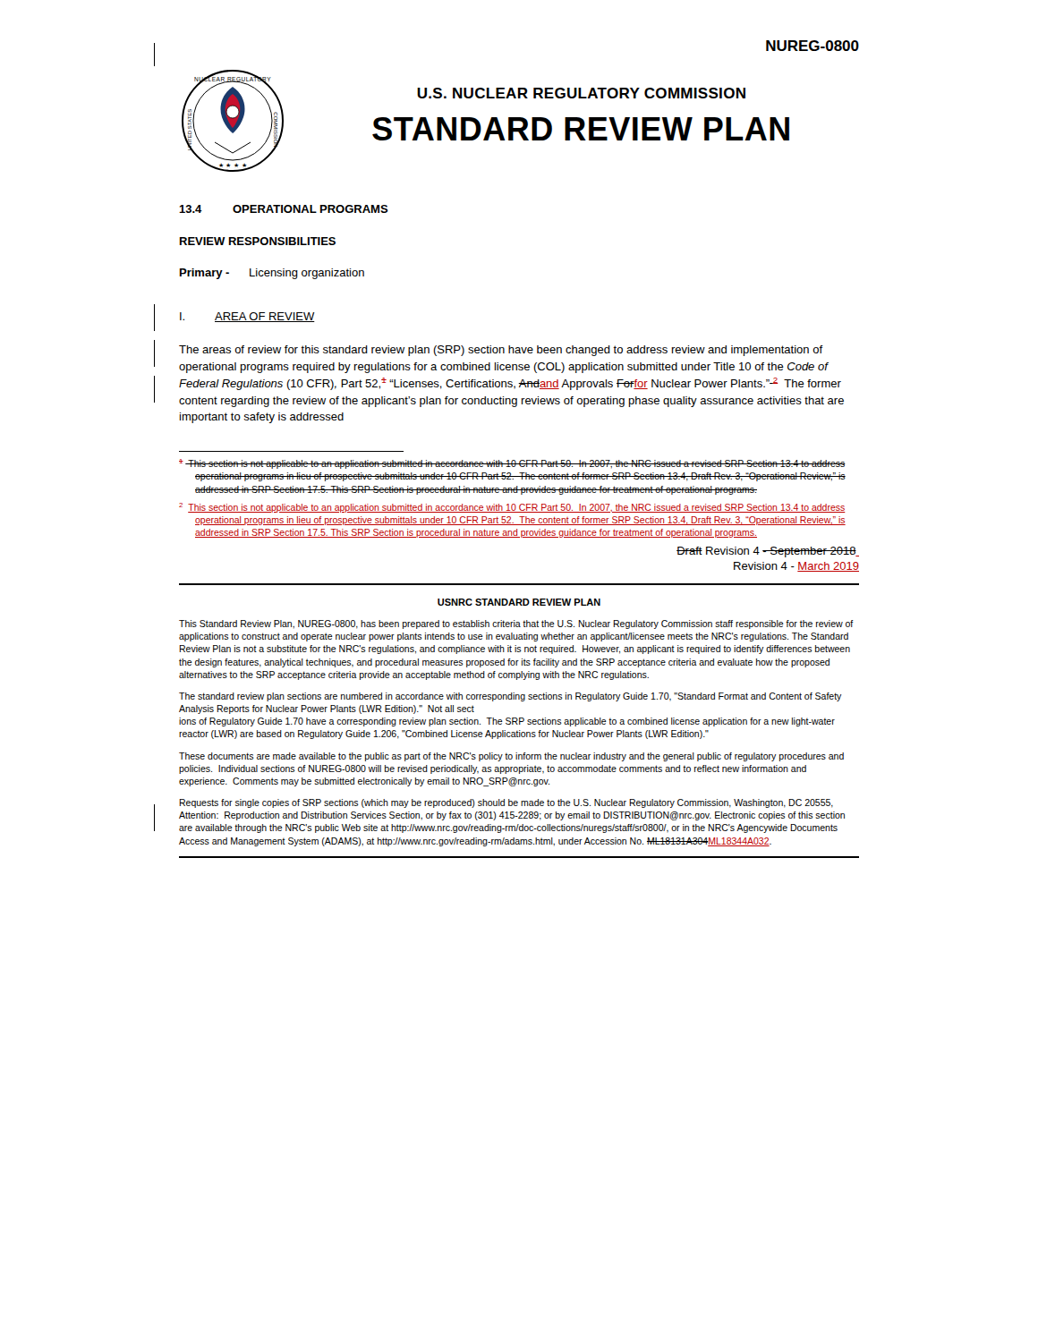NUREG-0800
NUCLEAR REGULATORY ★ ★ ★ ★ UNITED STATES COMMISSION
U.S. NUCLEAR REGULATORY COMMISSION
STANDARD REVIEW PLAN
13.4 OPERATIONAL PROGRAMS
REVIEW RESPONSIBILITIES
Primary - Licensing organization
I. AREA OF REVIEW
The areas of review for this standard review plan (SRP) section have been changed to address review and implementation of operational programs required by regulations for a combined license (COL) application submitted under Title 10 of the Code of Federal Regulations (10 CFR), Part 52,1 “Licenses, Certifications, And and Approvals For for Nuclear Power Plants.” 2 The former content regarding the review of the applicant’s plan for conducting reviews of operating phase quality assurance activities that are important to safety is addressed
1 This section is not applicable to an application submitted in accordance with 10 CFR Part 50. In 2007, the NRC issued a revised SRP Section 13.4 to address operational programs in lieu of prospective submittals under 10 CFR Part 52. The content of former SRP Section 13.4, Draft Rev. 3, “Operational Review,” is addressed in SRP Section 17.5. This SRP Section is procedural in nature and provides guidance for treatment of operational programs.
2 This section is not applicable to an application submitted in accordance with 10 CFR Part 50. In 2007, the NRC issued a revised SRP Section 13.4 to address operational programs in lieu of prospective submittals under 10 CFR Part 52. The content of former SRP Section 13.4, Draft Rev. 3, “Operational Review,” is addressed in SRP Section 17.5. This SRP Section is procedural in nature and provides guidance for treatment of operational programs.
Draft Revision 4 - September 2018
Revision 4 - March 2019
USNRC STANDARD REVIEW PLAN
This Standard Review Plan, NUREG-0800, has been prepared to establish criteria that the U.S. Nuclear Regulatory Commission staff responsible for the review of applications to construct and operate nuclear power plants intends to use in evaluating whether an applicant/licensee meets the NRC's regulations. The Standard Review Plan is not a substitute for the NRC's regulations, and compliance with it is not required. However, an applicant is required to identify differences between the design features, analytical techniques, and procedural measures proposed for its facility and the SRP acceptance criteria and evaluate how the proposed alternatives to the SRP acceptance criteria provide an acceptable method of complying with the NRC regulations.
The standard review plan sections are numbered in accordance with corresponding sections in Regulatory Guide 1.70, "Standard Format and Content of Safety Analysis Reports for Nuclear Power Plants (LWR Edition)." Not all sect
ions of Regulatory Guide 1.70 have a corresponding review plan section. The SRP sections applicable to a combined license application for a new light-water reactor (LWR) are based on Regulatory Guide 1.206, "Combined License Applications for Nuclear Power Plants (LWR Edition)."
These documents are made available to the public as part of the NRC's policy to inform the nuclear industry and the general public of regulatory procedures and policies. Individual sections of NUREG-0800 will be revised periodically, as appropriate, to accommodate comments and to reflect new information and experience. Comments may be submitted electronically by email to NRO_SRP@nrc.gov.
Requests for single copies of SRP sections (which may be reproduced) should be made to the U.S. Nuclear Regulatory Commission, Washington, DC 20555, Attention: Reproduction and Distribution Services Section, or by fax to (301) 415-2289; or by email to DISTRIBUTION@nrc.gov. Electronic copies of this section are available through the NRC's public Web site at http://www.nrc.gov/reading-rm/doc-collections/nuregs/staff/sr0800/, or in the NRC's Agencywide Documents Access and Management System (ADAMS), at http://www.nrc.gov/reading-rm/adams.html, under Accession No. ML18131A304 ML18344A032.